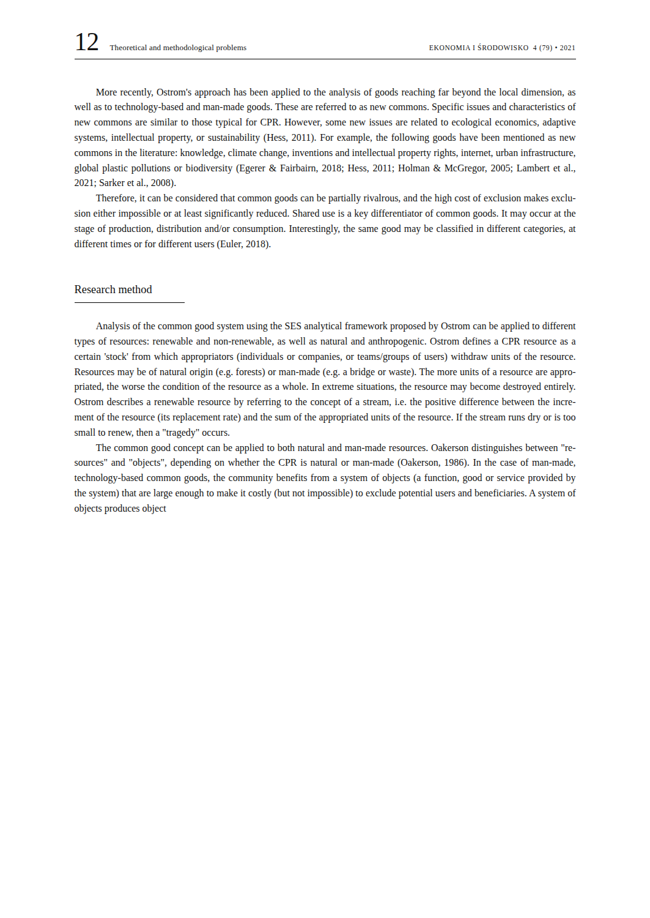12
Theoretical and methodological problems
Ekonomia i Środowisko 4 (79) • 2021
More recently, Ostrom's approach has been applied to the analysis of goods reaching far beyond the local dimension, as well as to technology-based and man-made goods. These are referred to as new commons. Specific issues and characteristics of new commons are similar to those typical for CPR. However, some new issues are related to ecological economics, adaptive systems, intellectual property, or sustainability (Hess, 2011). For example, the following goods have been mentioned as new commons in the literature: knowledge, climate change, inventions and intellectual property rights, internet, urban infrastructure, global plastic pollutions or biodiversity (Egerer & Fairbairn, 2018; Hess, 2011; Holman & McGregor, 2005; Lambert et al., 2021; Sarker et al., 2008).
Therefore, it can be considered that common goods can be partially rivalrous, and the high cost of exclusion makes exclusion either impossible or at least significantly reduced. Shared use is a key differentiator of common goods. It may occur at the stage of production, distribution and/or consumption. Interestingly, the same good may be classified in different categories, at different times or for different users (Euler, 2018).
Research method
Analysis of the common good system using the SES analytical framework proposed by Ostrom can be applied to different types of resources: renewable and non-renewable, as well as natural and anthropogenic. Ostrom defines a CPR resource as a certain 'stock' from which appropriators (individuals or companies, or teams/groups of users) withdraw units of the resource. Resources may be of natural origin (e.g. forests) or man-made (e.g. a bridge or waste). The more units of a resource are appropriated, the worse the condition of the resource as a whole. In extreme situations, the resource may become destroyed entirely. Ostrom describes a renewable resource by referring to the concept of a stream, i.e. the positive difference between the increment of the resource (its replacement rate) and the sum of the appropriated units of the resource. If the stream runs dry or is too small to renew, then a "tragedy" occurs.
The common good concept can be applied to both natural and man-made resources. Oakerson distinguishes between "resources" and "objects", depending on whether the CPR is natural or man-made (Oakerson, 1986). In the case of man-made, technology-based common goods, the community benefits from a system of objects (a function, good or service provided by the system) that are large enough to make it costly (but not impossible) to exclude potential users and beneficiaries. A system of objects produces object